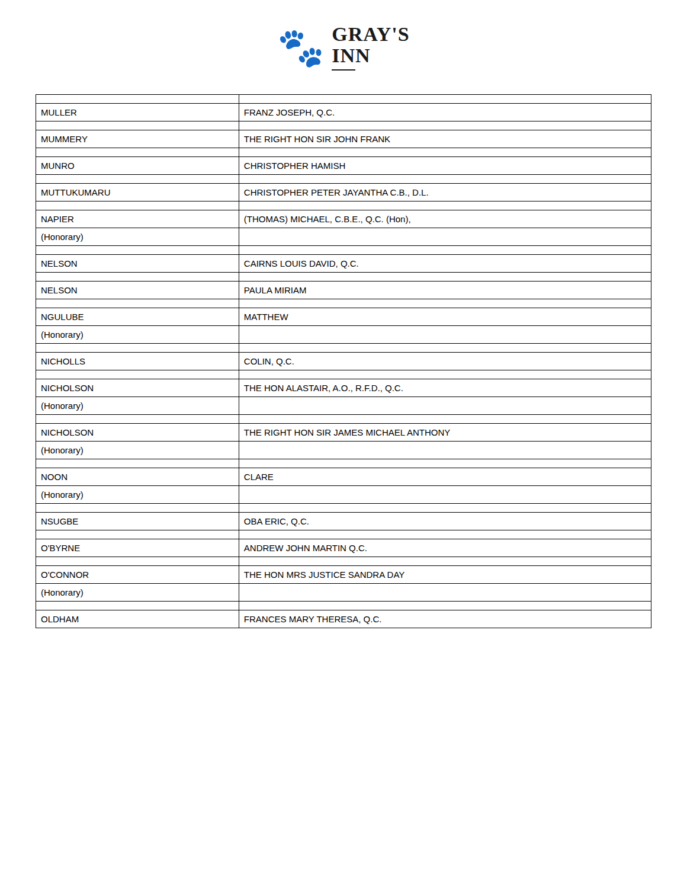🐾GRAY'S
INN
| MULLER | FRANZ JOSEPH, Q.C. |
| MUMMERY | THE RIGHT HON SIR JOHN FRANK |
| MUNRO | CHRISTOPHER HAMISH |
| MUTTUKUMARU | CHRISTOPHER PETER JAYANTHA C.B., D.L. |
| NAPIER | (THOMAS) MICHAEL, C.B.E., Q.C. (Hon), |
| (Honorary) | |
| NELSON | CAIRNS LOUIS DAVID, Q.C. |
| NELSON | PAULA MIRIAM |
| NGULUBE | MATTHEW |
| (Honorary) | |
| NICHOLLS | COLIN, Q.C. |
| NICHOLSON | THE HON ALASTAIR, A.O., R.F.D., Q.C. |
| (Honorary) | |
| NICHOLSON | THE RIGHT HON SIR JAMES MICHAEL ANTHONY |
| (Honorary) | |
| NOON | CLARE |
| (Honorary) | |
| NSUGBE | OBA ERIC, Q.C. |
| O'BYRNE | ANDREW JOHN MARTIN Q.C. |
| O'CONNOR | THE HON MRS JUSTICE SANDRA DAY |
| (Honorary) | |
| OLDHAM | FRANCES MARY THERESA, Q.C. |